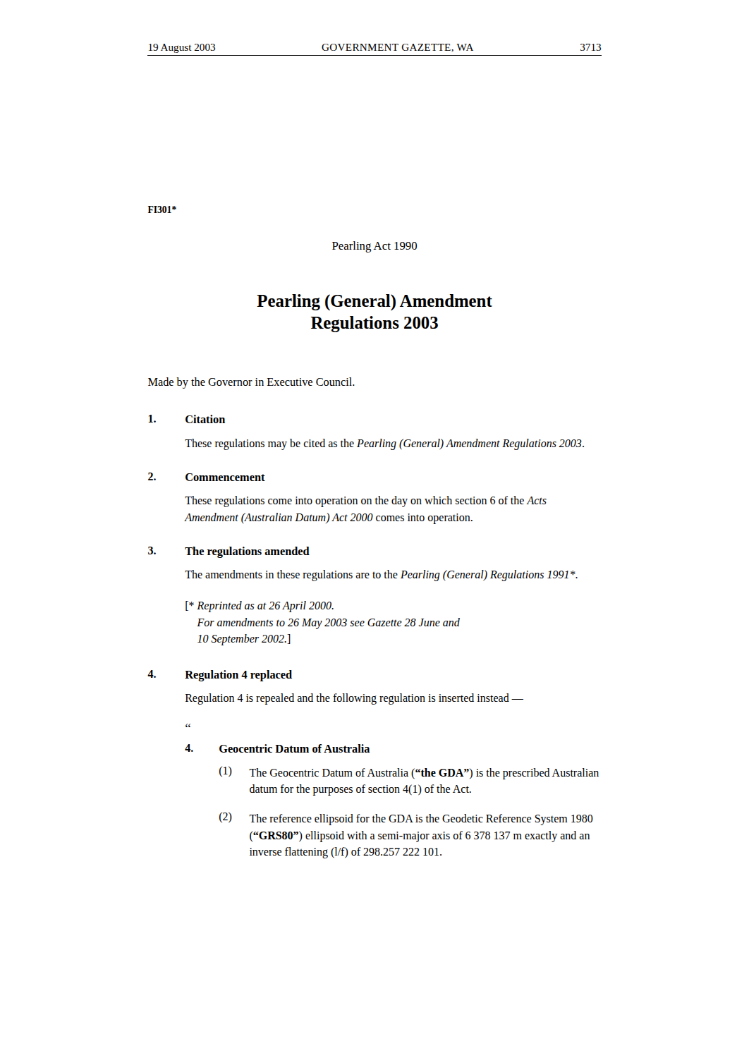19 August 2003 GOVERNMENT GAZETTE, WA 3713
FI301*
Pearling Act 1990
Pearling (General) Amendment
Regulations 2003
Made by the Governor in Executive Council.
1.
Citation
These regulations may be cited as the Pearling (General) Amendment Regulations 2003.
2.
Commencement
These regulations come into operation on the day on which section 6 of the Acts Amendment (Australian Datum) Act 2000 comes into operation.
3.
The regulations amended
The amendments in these regulations are to the Pearling (General) Regulations 1991*.
[* Reprinted as at 26 April 2000. For amendments to 26 May 2003 see Gazette 28 June and 10 September 2002.]
4.
Regulation 4 replaced
Regulation 4 is repealed and the following regulation is inserted instead —
“
4.
Geocentric Datum of Australia
(1)
The Geocentric Datum of Australia (“the GDA”) is the prescribed Australian datum for the purposes of section 4(1) of the Act.
(2)
The reference ellipsoid for the GDA is the Geodetic Reference System 1980 (“GRS80”) ellipsoid with a semi-major axis of 6 378 137 m exactly and an inverse flattening (l/f) of 298.257 222 101.